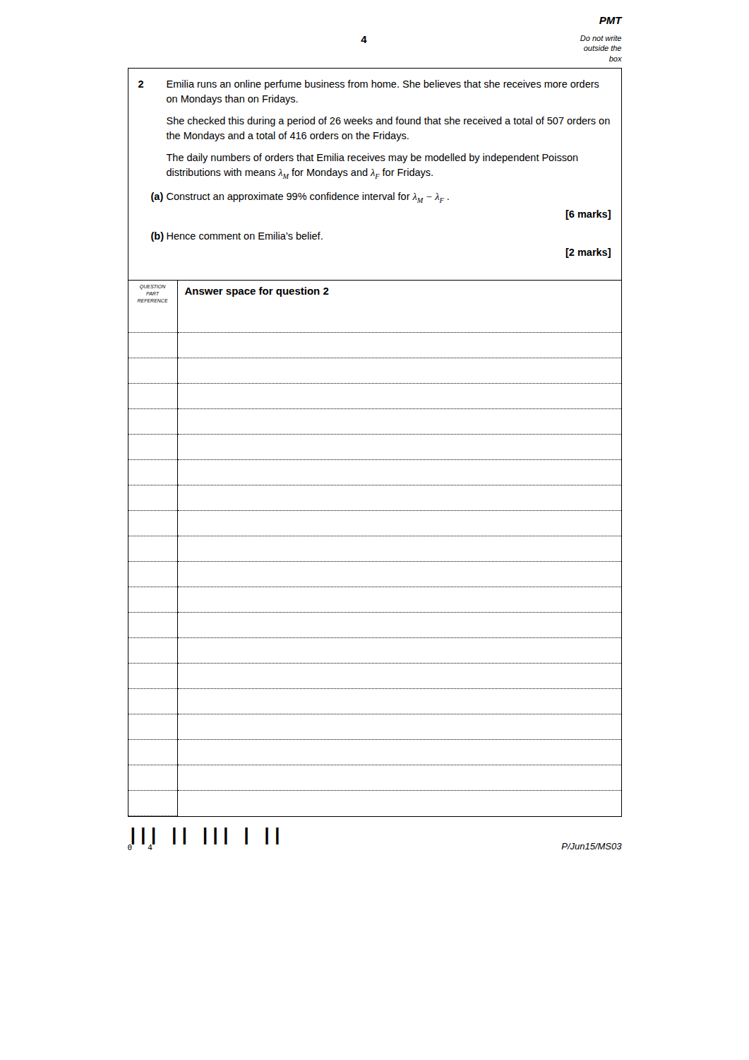PMT
4
Do not write
outside the
box
2
Emilia runs an online perfume business from home. She believes that she receives more orders on Mondays than on Fridays.
She checked this during a period of 26 weeks and found that she received a total of 507 orders on the Mondays and a total of 416 orders on the Fridays.
The daily numbers of orders that Emilia receives may be modelled by independent Poisson distributions with means λM for Mondays and λF for Fridays.
(a)
Construct an approximate 99% confidence interval for λM − λF .
[6 marks]
(b)
Hence comment on Emilia’s belief.
[2 marks]
QUESTION
PART
REFERENCE
Answer space for question 2
||| || ||| | ||
0 4
P/Jun15/MS03